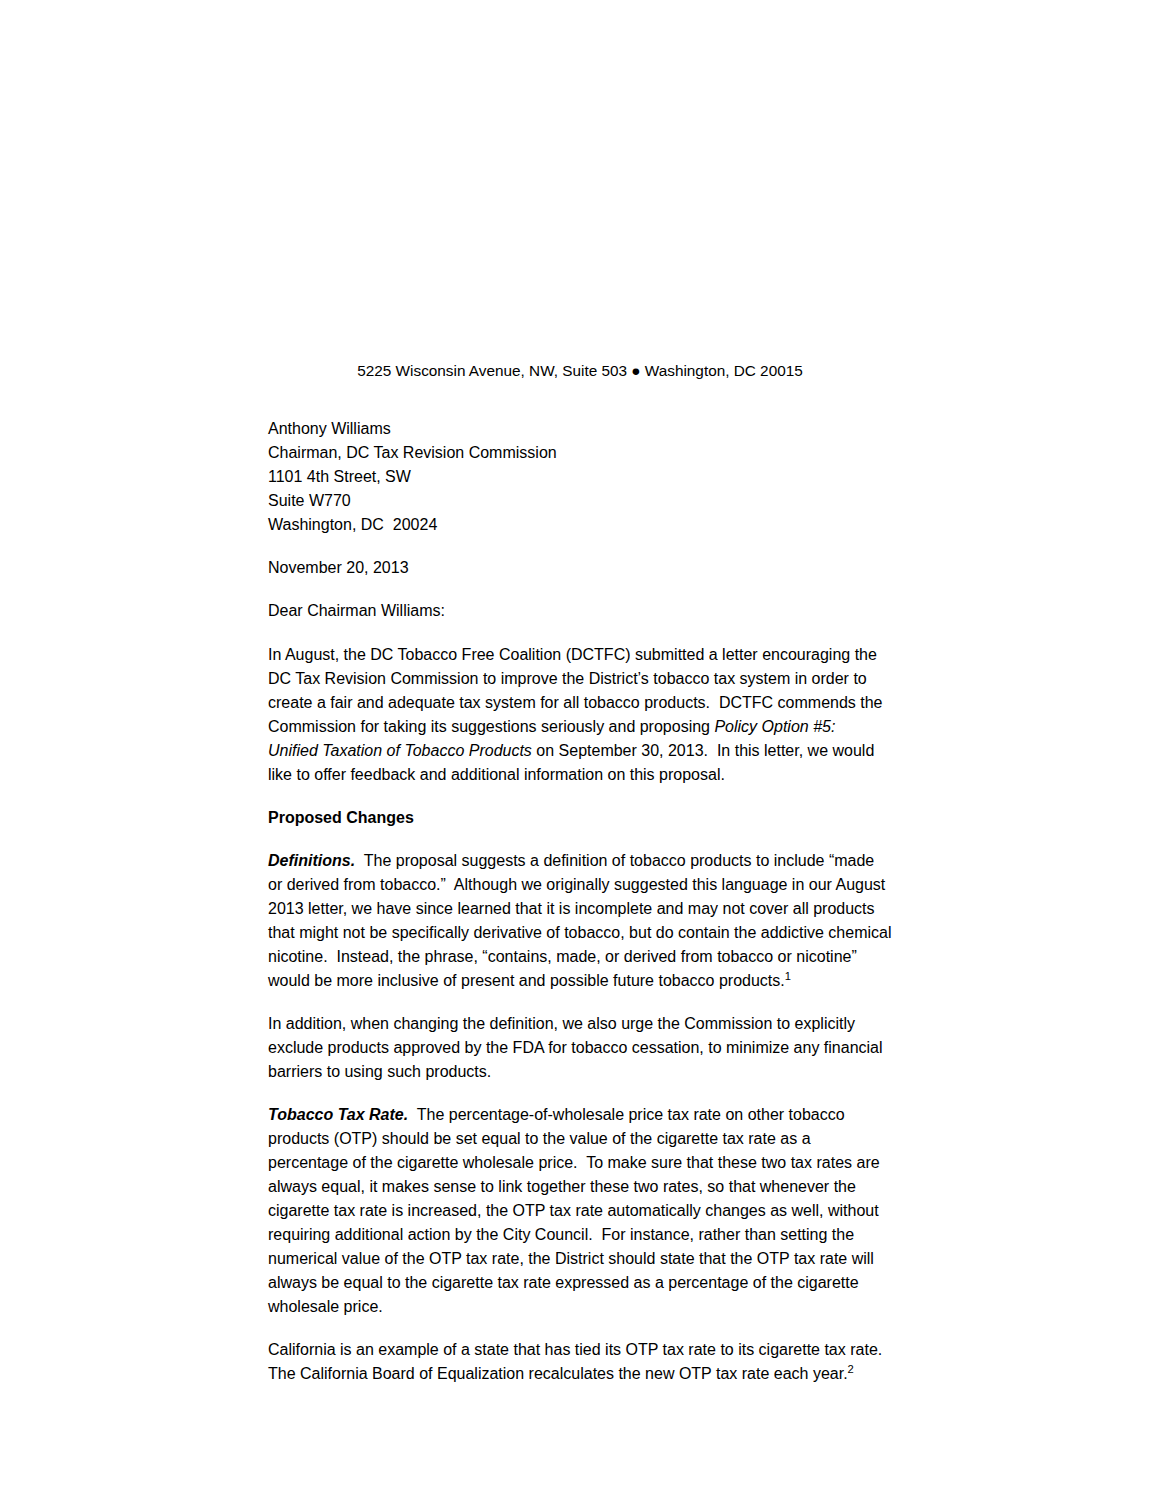5225 Wisconsin Avenue, NW, Suite 503 ● Washington, DC 20015
Anthony Williams
Chairman, DC Tax Revision Commission
1101 4th Street, SW
Suite W770
Washington, DC 20024
November 20, 2013
Dear Chairman Williams:
In August, the DC Tobacco Free Coalition (DCTFC) submitted a letter encouraging the DC Tax Revision Commission to improve the District’s tobacco tax system in order to create a fair and adequate tax system for all tobacco products. DCTFC commends the Commission for taking its suggestions seriously and proposing Policy Option #5: Unified Taxation of Tobacco Products on September 30, 2013. In this letter, we would like to offer feedback and additional information on this proposal.
Proposed Changes
Definitions. The proposal suggests a definition of tobacco products to include “made or derived from tobacco.” Although we originally suggested this language in our August 2013 letter, we have since learned that it is incomplete and may not cover all products that might not be specifically derivative of tobacco, but do contain the addictive chemical nicotine. Instead, the phrase, “contains, made, or derived from tobacco or nicotine” would be more inclusive of present and possible future tobacco products.1
In addition, when changing the definition, we also urge the Commission to explicitly exclude products approved by the FDA for tobacco cessation, to minimize any financial barriers to using such products.
Tobacco Tax Rate. The percentage-of-wholesale price tax rate on other tobacco products (OTP) should be set equal to the value of the cigarette tax rate as a percentage of the cigarette wholesale price. To make sure that these two tax rates are always equal, it makes sense to link together these two rates, so that whenever the cigarette tax rate is increased, the OTP tax rate automatically changes as well, without requiring additional action by the City Council. For instance, rather than setting the numerical value of the OTP tax rate, the District should state that the OTP tax rate will always be equal to the cigarette tax rate expressed as a percentage of the cigarette wholesale price.
California is an example of a state that has tied its OTP tax rate to its cigarette tax rate. The California Board of Equalization recalculates the new OTP tax rate each year.2